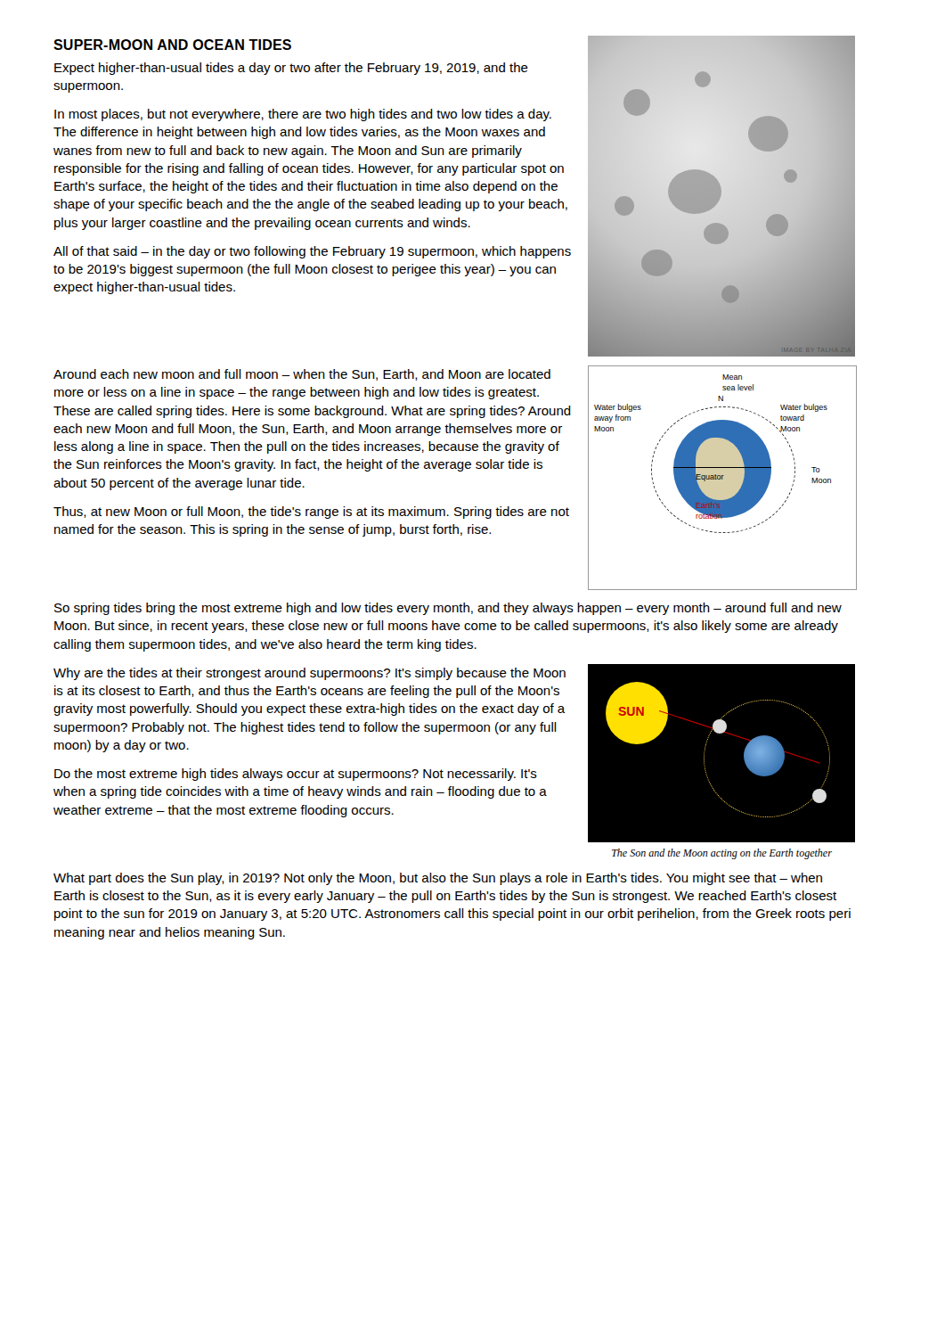SUPER-MOON AND OCEAN TIDES
Expect higher-than-usual tides a day or two after the February 19, 2019, and the supermoon.
In most places, but not everywhere, there are two high tides and two low tides a day. The difference in height between high and low tides varies, as the Moon waxes and wanes from new to full and back to new again. The Moon and Sun are primarily responsible for the rising and falling of ocean tides. However, for any particular spot on Earth's surface, the height of the tides and their fluctuation in time also depend on the shape of your specific beach and the the angle of the seabed leading up to your beach, plus your larger coastline and the prevailing ocean currents and winds.
All of that said – in the day or two following the February 19 supermoon, which happens to be 2019's biggest supermoon (the full Moon closest to perigee this year) – you can expect higher-than-usual tides.
Mean
sea level N Water bulges
away from
Moon Water bulges
toward
Moon To
Moon
Equator Earth's
rotation
Around each new moon and full moon – when the Sun, Earth, and Moon are located more or less on a line in space – the range between high and low tides is greatest. These are called spring tides. Here is some background. What are spring tides? Around each new Moon and full Moon, the Sun, Earth, and Moon arrange themselves more or less along a line in space. Then the pull on the tides increases, because the gravity of the Sun reinforces the Moon's gravity. In fact, the height of the average solar tide is about 50 percent of the average lunar tide.
Thus, at new Moon or full Moon, the tide's range is at its maximum. Spring tides are not named for the season. This is spring in the sense of jump, burst forth, rise.
So spring tides bring the most extreme high and low tides every month, and they always happen – every month – around full and new Moon. But since, in recent years, these close new or full moons have come to be called supermoons, it's also likely some are already calling them supermoon tides, and we've also heard the term king tides.
SUN
The Son and the Moon acting on the Earth together
Why are the tides at their strongest around supermoons? It's simply because the Moon is at its closest to Earth, and thus the Earth's oceans are feeling the pull of the Moon's gravity most powerfully. Should you expect these extra-high tides on the exact day of a supermoon? Probably not. The highest tides tend to follow the supermoon (or any full moon) by a day or two.
Do the most extreme high tides always occur at supermoons? Not necessarily. It's when a spring tide coincides with a time of heavy winds and rain – flooding due to a weather extreme – that the most extreme flooding occurs.
What part does the Sun play, in 2019? Not only the Moon, but also the Sun plays a role in Earth's tides. You might see that – when Earth is closest to the Sun, as it is every early January – the pull on Earth's tides by the Sun is strongest. We reached Earth's closest point to the sun for 2019 on January 3, at 5:20 UTC. Astronomers call this special point in our orbit perihelion, from the Greek roots peri meaning near and helios meaning Sun.